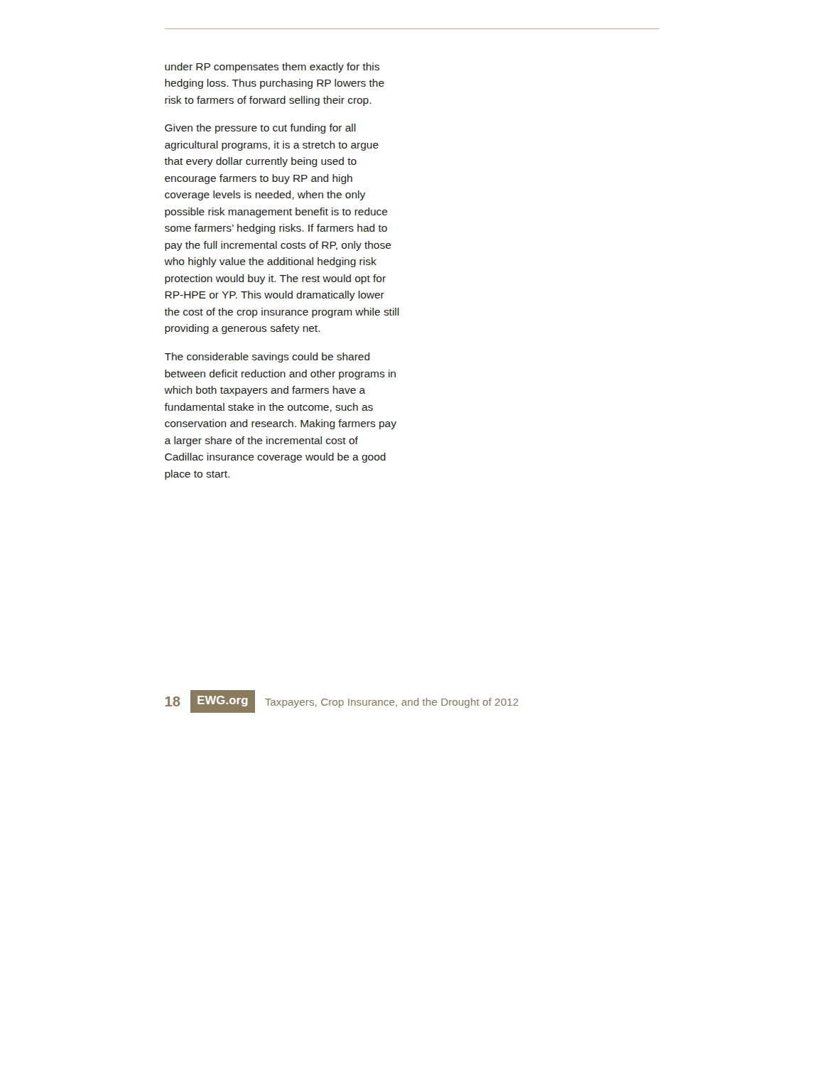under RP compensates them exactly for this hedging loss. Thus purchasing RP lowers the risk to farmers of forward selling their crop.
Given the pressure to cut funding for all agricultural programs, it is a stretch to argue that every dollar currently being used to encourage farmers to buy RP and high coverage levels is needed, when the only possible risk management benefit is to reduce some farmers’ hedging risks. If farmers had to pay the full incremental costs of RP, only those who highly value the additional hedging risk protection would buy it. The rest would opt for RP-HPE or YP. This would dramatically lower the cost of the crop insurance program while still providing a generous safety net.
The considerable savings could be shared between deficit reduction and other programs in which both taxpayers and farmers have a fundamental stake in the outcome, such as conservation and research. Making farmers pay a larger share of the incremental cost of Cadillac insurance coverage would be a good place to start.
18 EWG.org Taxpayers, Crop Insurance, and the Drought of 2012